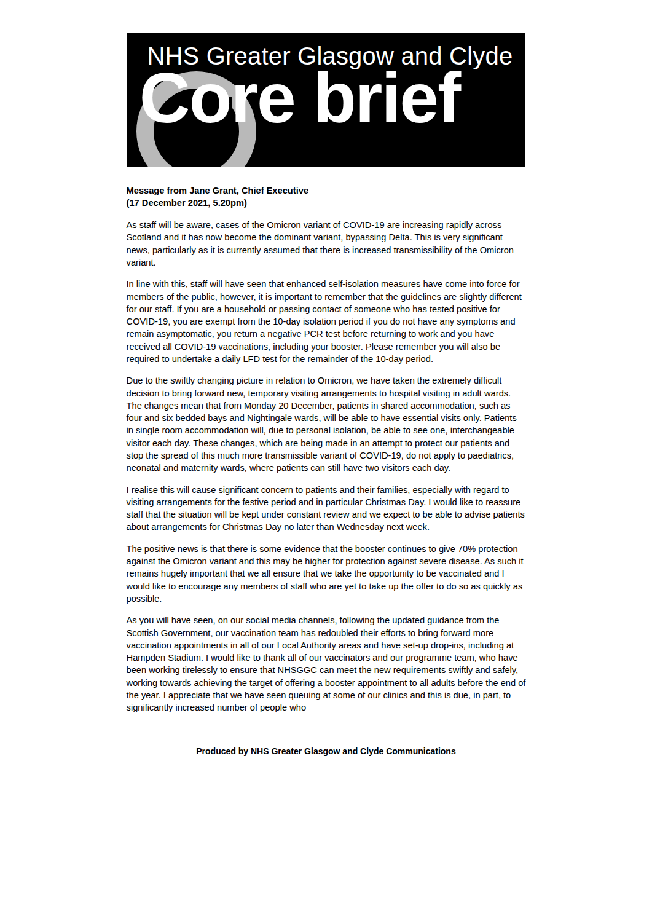NHS Greater Glasgow and Clyde
Core brief
Message from Jane Grant, Chief Executive
(17 December 2021, 5.20pm)
As staff will be aware, cases of the Omicron variant of COVID-19 are increasing rapidly across Scotland and it has now become the dominant variant, bypassing Delta. This is very significant news, particularly as it is currently assumed that there is increased transmissibility of the Omicron variant.
In line with this, staff will have seen that enhanced self-isolation measures have come into force for members of the public, however, it is important to remember that the guidelines are slightly different for our staff. If you are a household or passing contact of someone who has tested positive for COVID-19, you are exempt from the 10-day isolation period if you do not have any symptoms and remain asymptomatic, you return a negative PCR test before returning to work and you have received all COVID-19 vaccinations, including your booster. Please remember you will also be required to undertake a daily LFD test for the remainder of the 10-day period.
Due to the swiftly changing picture in relation to Omicron, we have taken the extremely difficult decision to bring forward new, temporary visiting arrangements to hospital visiting in adult wards. The changes mean that from Monday 20 December, patients in shared accommodation, such as four and six bedded bays and Nightingale wards, will be able to have essential visits only. Patients in single room accommodation will, due to personal isolation, be able to see one, interchangeable visitor each day. These changes, which are being made in an attempt to protect our patients and stop the spread of this much more transmissible variant of COVID-19, do not apply to paediatrics, neonatal and maternity wards, where patients can still have two visitors each day.
I realise this will cause significant concern to patients and their families, especially with regard to visiting arrangements for the festive period and in particular Christmas Day. I would like to reassure staff that the situation will be kept under constant review and we expect to be able to advise patients about arrangements for Christmas Day no later than Wednesday next week.
The positive news is that there is some evidence that the booster continues to give 70% protection against the Omicron variant and this may be higher for protection against severe disease. As such it remains hugely important that we all ensure that we take the opportunity to be vaccinated and I would like to encourage any members of staff who are yet to take up the offer to do so as quickly as possible.
As you will have seen, on our social media channels, following the updated guidance from the Scottish Government, our vaccination team has redoubled their efforts to bring forward more vaccination appointments in all of our Local Authority areas and have set-up drop-ins, including at Hampden Stadium. I would like to thank all of our vaccinators and our programme team, who have been working tirelessly to ensure that NHSGGC can meet the new requirements swiftly and safely, working towards achieving the target of offering a booster appointment to all adults before the end of the year. I appreciate that we have seen queuing at some of our clinics and this is due, in part, to significantly increased number of people who
Produced by NHS Greater Glasgow and Clyde Communications